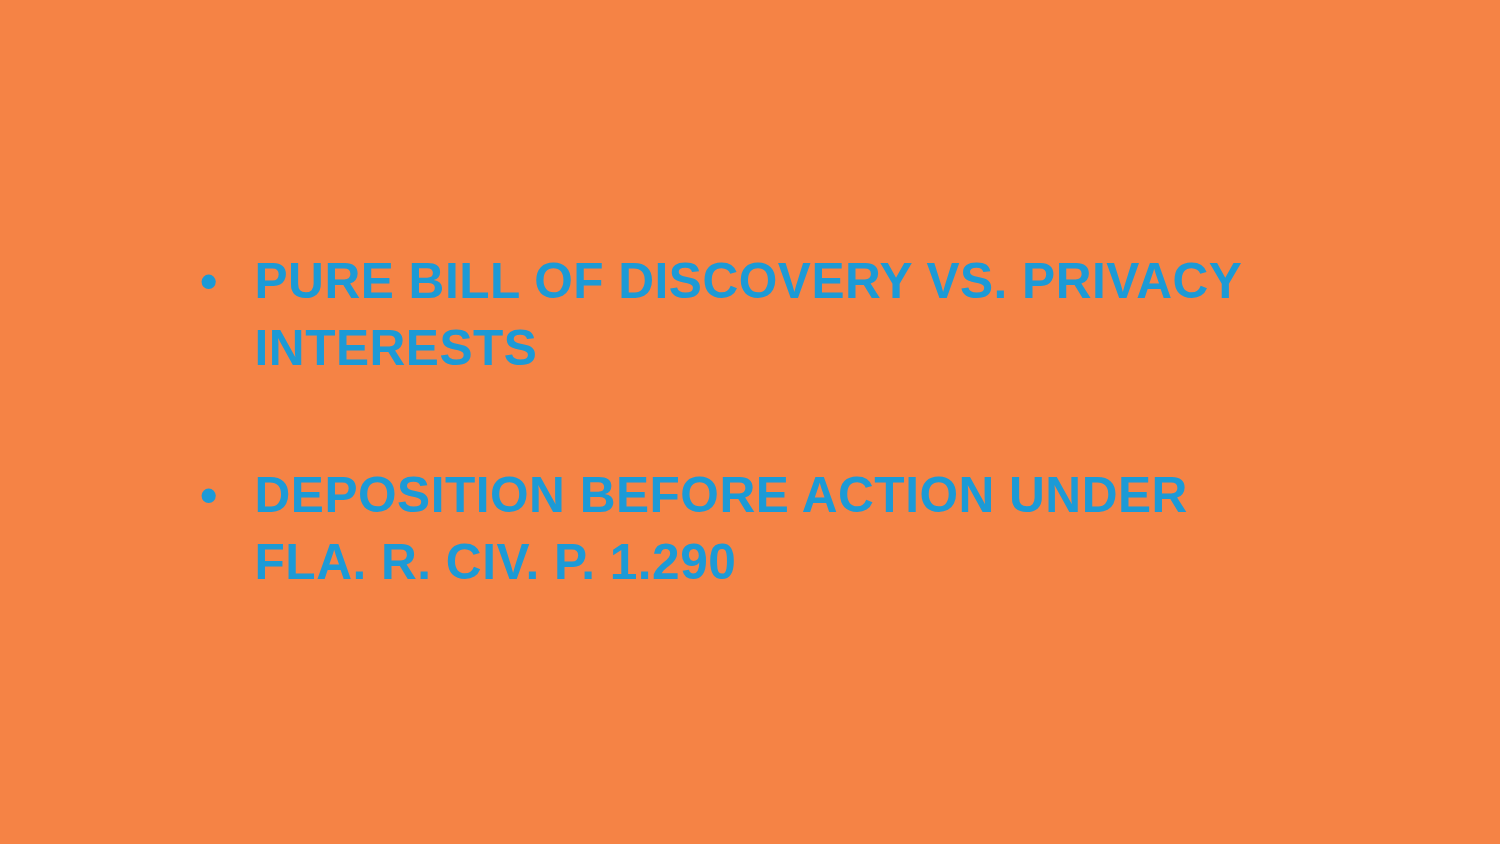Pure bill of discovery vs. privacy interests
Deposition before action under Fla. R. Civ. P. 1.290